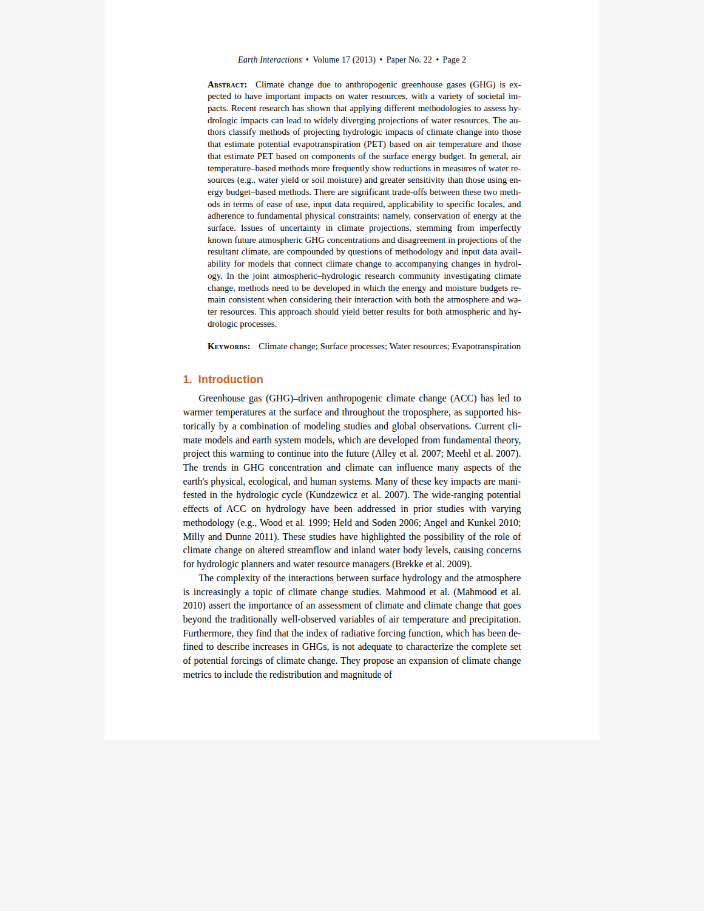Earth Interactions•Volume 17 (2013)•Paper No. 22•Page 2
Abstract: Climate change due to anthropogenic greenhouse gases (GHG) is expected to have important impacts on water resources, with a variety of societal impacts. Recent research has shown that applying different methodologies to assess hydrologic impacts can lead to widely diverging projections of water resources. The authors classify methods of projecting hydrologic impacts of climate change into those that estimate potential evapotranspiration (PET) based on air temperature and those that estimate PET based on components of the surface energy budget. In general, air temperature–based methods more frequently show reductions in measures of water resources (e.g., water yield or soil moisture) and greater sensitivity than those using energy budget–based methods. There are significant trade-offs between these two methods in terms of ease of use, input data required, applicability to specific locales, and adherence to fundamental physical constraints: namely, conservation of energy at the surface. Issues of uncertainty in climate projections, stemming from imperfectly known future atmospheric GHG concentrations and disagreement in projections of the resultant climate, are compounded by questions of methodology and input data availability for models that connect climate change to accompanying changes in hydrology. In the joint atmospheric–hydrologic research community investigating climate change, methods need to be developed in which the energy and moisture budgets remain consistent when considering their interaction with both the atmosphere and water resources. This approach should yield better results for both atmospheric and hydrologic processes.
Keywords: Climate change; Surface processes; Water resources; Evapotranspiration
1. Introduction
Greenhouse gas (GHG)–driven anthropogenic climate change (ACC) has led to warmer temperatures at the surface and throughout the troposphere, as supported historically by a combination of modeling studies and global observations. Current climate models and earth system models, which are developed from fundamental theory, project this warming to continue into the future (Alley et al. 2007; Meehl et al. 2007). The trends in GHG concentration and climate can influence many aspects of the earth's physical, ecological, and human systems. Many of these key impacts are manifested in the hydrologic cycle (Kundzewicz et al. 2007). The wide-ranging potential effects of ACC on hydrology have been addressed in prior studies with varying methodology (e.g., Wood et al. 1999; Held and Soden 2006; Angel and Kunkel 2010; Milly and Dunne 2011). These studies have highlighted the possibility of the role of climate change on altered streamflow and inland water body levels, causing concerns for hydrologic planners and water resource managers (Brekke et al. 2009).
The complexity of the interactions between surface hydrology and the atmosphere is increasingly a topic of climate change studies. Mahmood et al. (Mahmood et al. 2010) assert the importance of an assessment of climate and climate change that goes beyond the traditionally well-observed variables of air temperature and precipitation. Furthermore, they find that the index of radiative forcing function, which has been defined to describe increases in GHGs, is not adequate to characterize the complete set of potential forcings of climate change. They propose an expansion of climate change metrics to include the redistribution and magnitude of